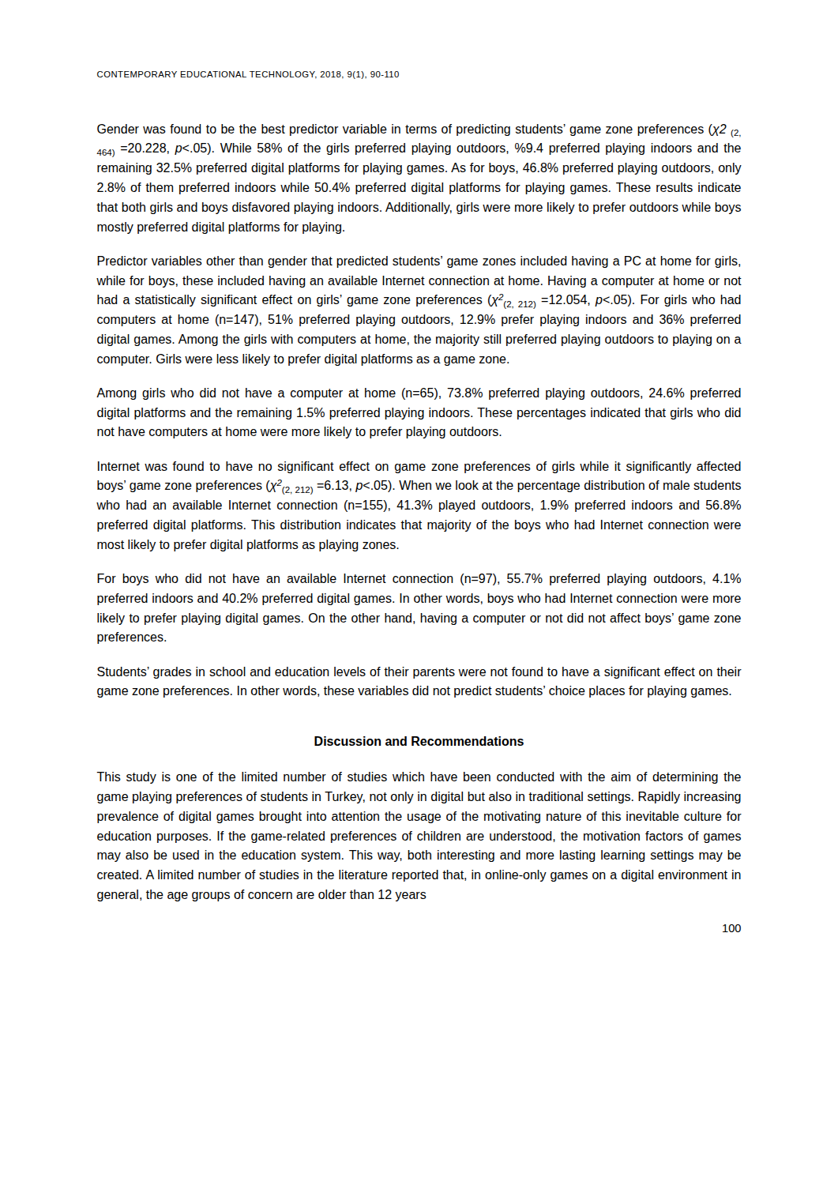CONTEMPORARY EDUCATIONAL TECHNOLOGY, 2018, 9(1), 90-110
Gender was found to be the best predictor variable in terms of predicting students’ game zone preferences (χ2 (2, 464) =20.228, p<.05). While 58% of the girls preferred playing outdoors, %9.4 preferred playing indoors and the remaining 32.5% preferred digital platforms for playing games. As for boys, 46.8% preferred playing outdoors, only 2.8% of them preferred indoors while 50.4% preferred digital platforms for playing games. These results indicate that both girls and boys disfavored playing indoors. Additionally, girls were more likely to prefer outdoors while boys mostly preferred digital platforms for playing.
Predictor variables other than gender that predicted students’ game zones included having a PC at home for girls, while for boys, these included having an available Internet connection at home. Having a computer at home or not had a statistically significant effect on girls’ game zone preferences (χ2(2, 212) =12.054, p<.05). For girls who had computers at home (n=147), 51% preferred playing outdoors, 12.9% prefer playing indoors and 36% preferred digital games. Among the girls with computers at home, the majority still preferred playing outdoors to playing on a computer. Girls were less likely to prefer digital platforms as a game zone.
Among girls who did not have a computer at home (n=65), 73.8% preferred playing outdoors, 24.6% preferred digital platforms and the remaining 1.5% preferred playing indoors. These percentages indicated that girls who did not have computers at home were more likely to prefer playing outdoors.
Internet was found to have no significant effect on game zone preferences of girls while it significantly affected boys’ game zone preferences (χ2(2, 212) =6.13, p<.05). When we look at the percentage distribution of male students who had an available Internet connection (n=155), 41.3% played outdoors, 1.9% preferred indoors and 56.8% preferred digital platforms. This distribution indicates that majority of the boys who had Internet connection were most likely to prefer digital platforms as playing zones.
For boys who did not have an available Internet connection (n=97), 55.7% preferred playing outdoors, 4.1% preferred indoors and 40.2% preferred digital games. In other words, boys who had Internet connection were more likely to prefer playing digital games. On the other hand, having a computer or not did not affect boys’ game zone preferences.
Students’ grades in school and education levels of their parents were not found to have a significant effect on their game zone preferences. In other words, these variables did not predict students’ choice places for playing games.
Discussion and Recommendations
This study is one of the limited number of studies which have been conducted with the aim of determining the game playing preferences of students in Turkey, not only in digital but also in traditional settings. Rapidly increasing prevalence of digital games brought into attention the usage of the motivating nature of this inevitable culture for education purposes. If the game-related preferences of children are understood, the motivation factors of games may also be used in the education system. This way, both interesting and more lasting learning settings may be created. A limited number of studies in the literature reported that, in online-only games on a digital environment in general, the age groups of concern are older than 12 years
100